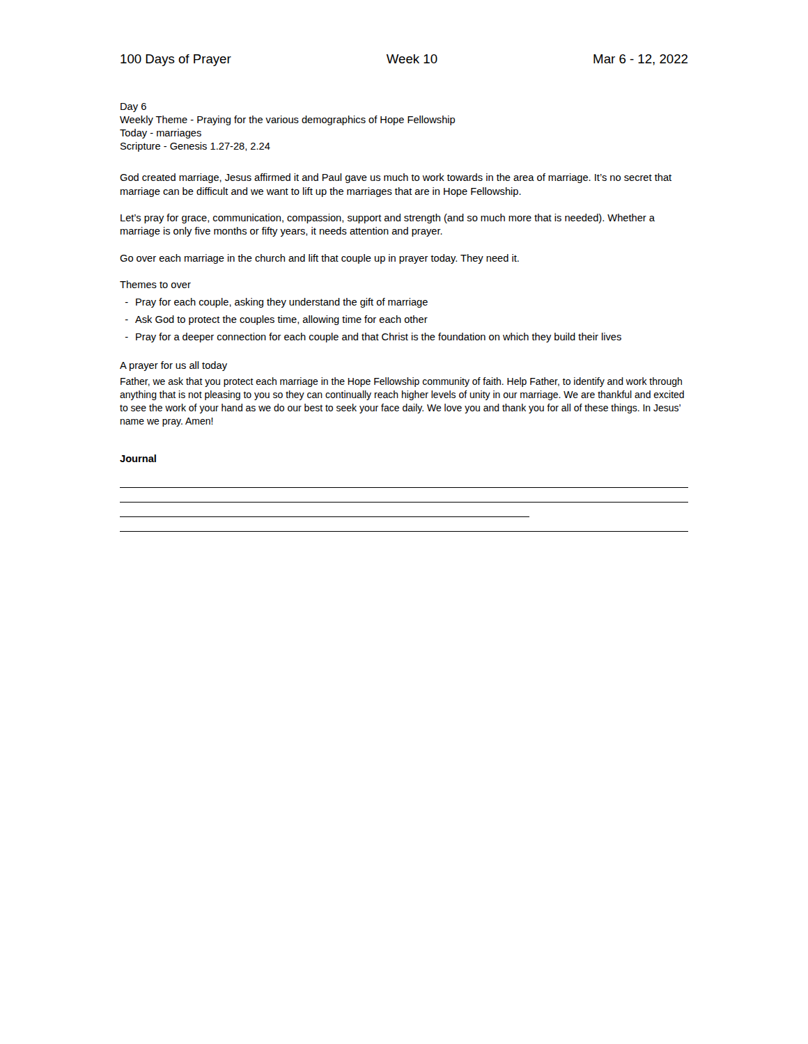100 Days of Prayer Week 10 Mar 6 - 12, 2022
Day 6
Weekly Theme - Praying for the various demographics of Hope Fellowship
Today - marriages
Scripture - Genesis 1.27-28, 2.24
God created marriage, Jesus affirmed it and Paul gave us much to work towards in the area of marriage. It’s no secret that marriage can be difficult and we want to lift up the marriages that are in Hope Fellowship.
Let’s pray for grace, communication, compassion, support and strength (and so much more that is needed). Whether a marriage is only five months or fifty years, it needs attention and prayer.
Go over each marriage in the church and lift that couple up in prayer today. They need it.
Themes to over
Pray for each couple, asking they understand the gift of marriage
Ask God to protect the couples time, allowing time for each other
Pray for a deeper connection for each couple and that Christ is the foundation on which they build their lives
A prayer for us all today
Father, we ask that you protect each marriage in the Hope Fellowship community of faith. Help Father, to identify and work through anything that is not pleasing to you so they can continually reach higher levels of unity in our marriage. We are thankful and excited to see the work of your hand as we do our best to seek your face daily. We love you and thank you for all of these things. In Jesus’ name we pray. Amen!
Journal